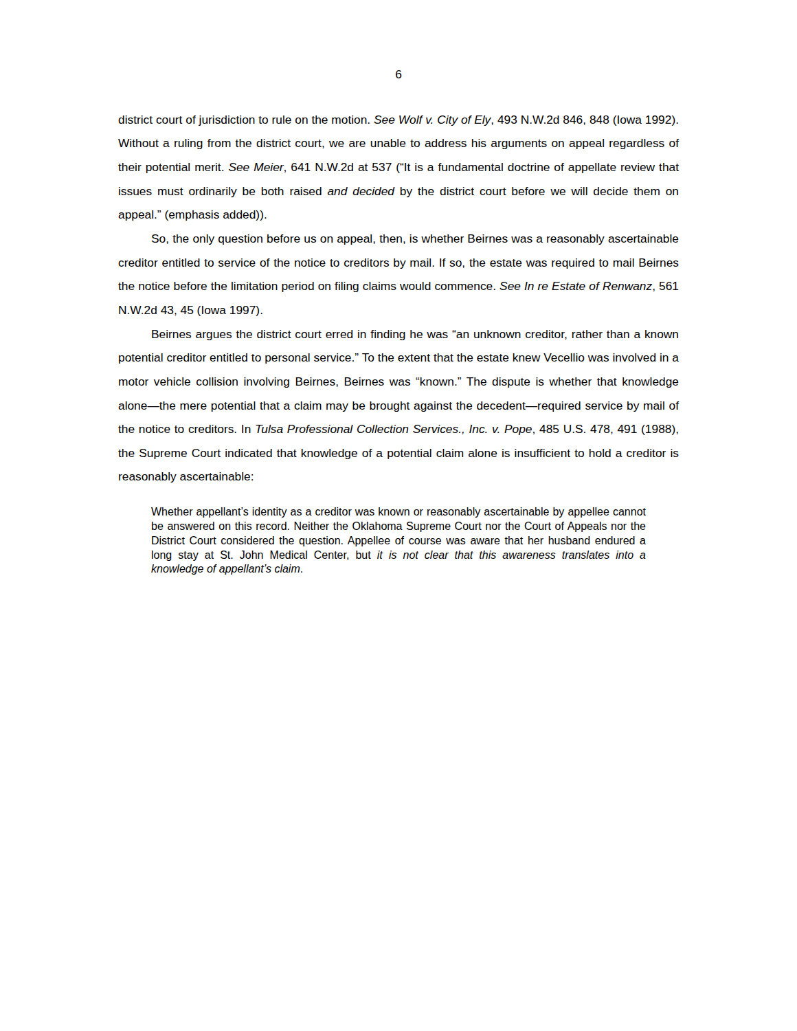6
district court of jurisdiction to rule on the motion. See Wolf v. City of Ely, 493 N.W.2d 846, 848 (Iowa 1992). Without a ruling from the district court, we are unable to address his arguments on appeal regardless of their potential merit. See Meier, 641 N.W.2d at 537 (“It is a fundamental doctrine of appellate review that issues must ordinarily be both raised and decided by the district court before we will decide them on appeal.” (emphasis added)).
So, the only question before us on appeal, then, is whether Beirnes was a reasonably ascertainable creditor entitled to service of the notice to creditors by mail. If so, the estate was required to mail Beirnes the notice before the limitation period on filing claims would commence. See In re Estate of Renwanz, 561 N.W.2d 43, 45 (Iowa 1997).
Beirnes argues the district court erred in finding he was “an unknown creditor, rather than a known potential creditor entitled to personal service.” To the extent that the estate knew Vecellio was involved in a motor vehicle collision involving Beirnes, Beirnes was “known.” The dispute is whether that knowledge alone—the mere potential that a claim may be brought against the decedent—required service by mail of the notice to creditors. In Tulsa Professional Collection Services., Inc. v. Pope, 485 U.S. 478, 491 (1988), the Supreme Court indicated that knowledge of a potential claim alone is insufficient to hold a creditor is reasonably ascertainable:
Whether appellant’s identity as a creditor was known or reasonably ascertainable by appellee cannot be answered on this record. Neither the Oklahoma Supreme Court nor the Court of Appeals nor the District Court considered the question. Appellee of course was aware that her husband endured a long stay at St. John Medical Center, but it is not clear that this awareness translates into a knowledge of appellant’s claim.